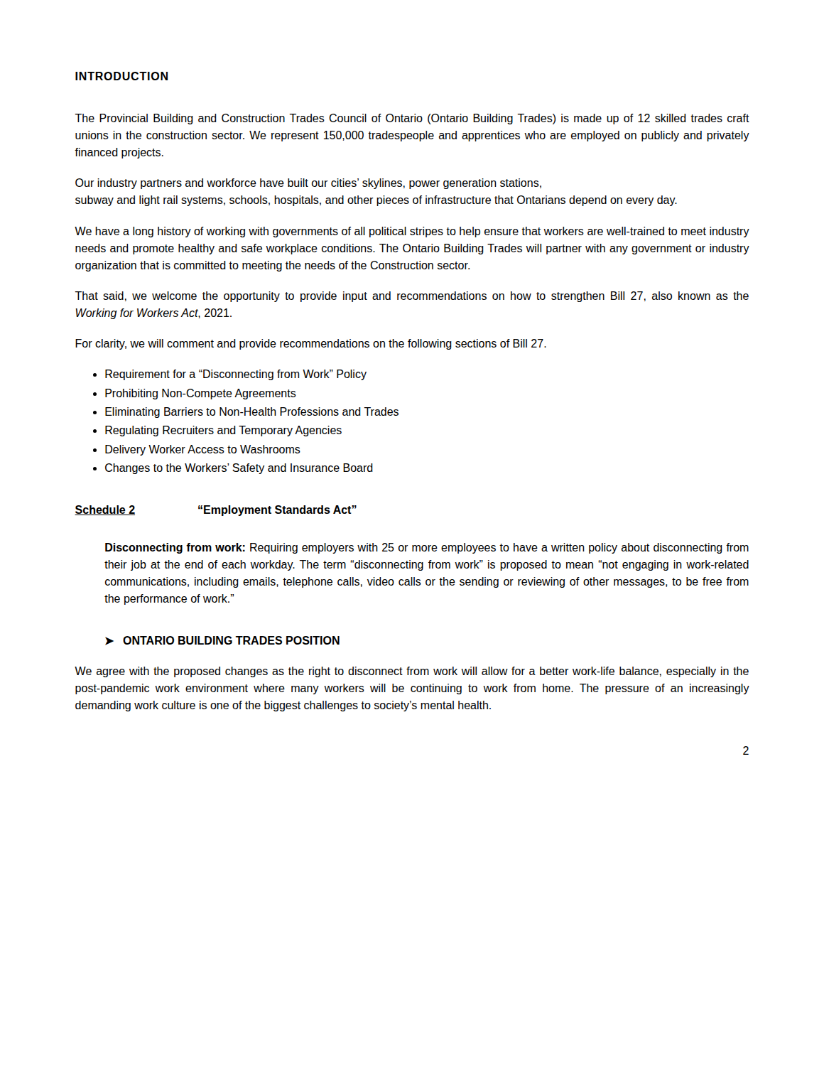INTRODUCTION
The Provincial Building and Construction Trades Council of Ontario (Ontario Building Trades) is made up of 12 skilled trades craft unions in the construction sector. We represent 150,000 tradespeople and apprentices who are employed on publicly and privately financed projects.
Our industry partners and workforce have built our cities’ skylines, power generation stations,
subway and light rail systems, schools, hospitals, and other pieces of infrastructure that Ontarians depend on every day.
We have a long history of working with governments of all political stripes to help ensure that workers are well-trained to meet industry needs and promote healthy and safe workplace conditions. The Ontario Building Trades will partner with any government or industry organization that is committed to meeting the needs of the Construction sector.
That said, we welcome the opportunity to provide input and recommendations on how to strengthen Bill 27, also known as the Working for Workers Act, 2021.
For clarity, we will comment and provide recommendations on the following sections of Bill 27.
Requirement for a “Disconnecting from Work” Policy
Prohibiting Non-Compete Agreements
Eliminating Barriers to Non-Health Professions and Trades
Regulating Recruiters and Temporary Agencies
Delivery Worker Access to Washrooms
Changes to the Workers’ Safety and Insurance Board
Schedule 2“Employment Standards Act”
Disconnecting from work: Requiring employers with 25 or more employees to have a written policy about disconnecting from their job at the end of each workday. The term “disconnecting from work” is proposed to mean “not engaging in work-related communications, including emails, telephone calls, video calls or the sending or reviewing of other messages, to be free from the performance of work.”
➤ONTARIO BUILDING TRADES POSITION
We agree with the proposed changes as the right to disconnect from work will allow for a better work-life balance, especially in the post-pandemic work environment where many workers will be continuing to work from home. The pressure of an increasingly demanding work culture is one of the biggest challenges to society’s mental health.
2